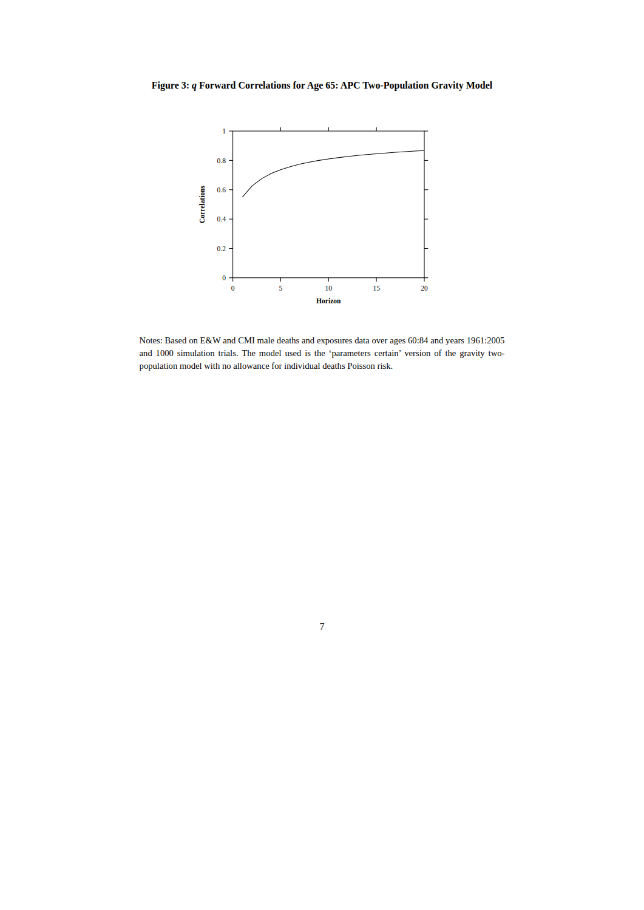Figure 3: q Forward Correlations for Age 65: APC Two-Population Gravity Model
0 0.2 0.4 0.6 0.8 1 0 5 10 15 20 Horizon Correlations
Notes: Based on E&W and CMI male deaths and exposures data over ages 60:84 and years 1961:2005 and 1000 simulation trials. The model used is the ‘parameters certain’ version of the gravity two-population model with no allowance for individual deaths Poisson risk.
7